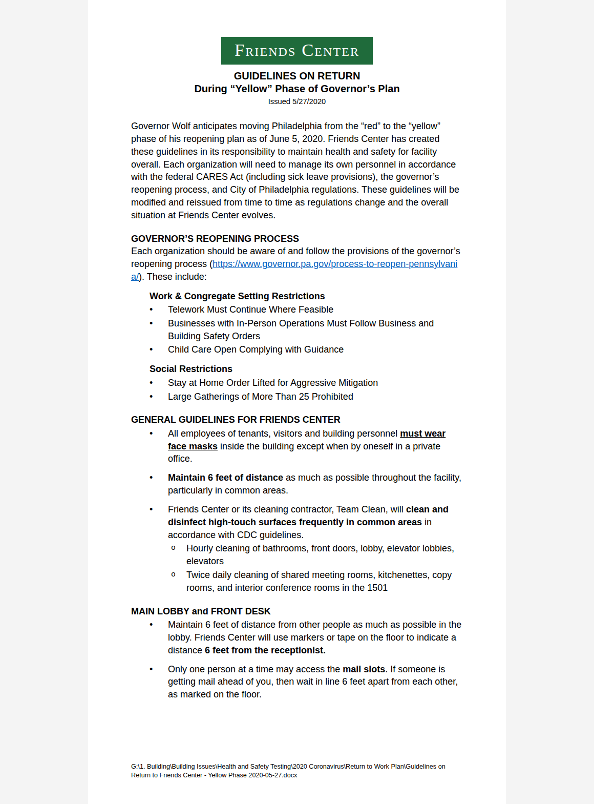Friends Center
GUIDELINES ON RETURN
During “Yellow” Phase of Governor’s Plan
Issued 5/27/2020
Governor Wolf anticipates moving Philadelphia from the “red” to the “yellow” phase of his reopening plan as of June 5, 2020. Friends Center has created these guidelines in its responsibility to maintain health and safety for facility overall. Each organization will need to manage its own personnel in accordance with the federal CARES Act (including sick leave provisions), the governor’s reopening process, and City of Philadelphia regulations. These guidelines will be modified and reissued from time to time as regulations change and the overall situation at Friends Center evolves.
GOVERNOR’S REOPENING PROCESS
Each organization should be aware of and follow the provisions of the governor’s reopening process (https://www.governor.pa.gov/process-to-reopen-pennsylvania/). These include:
Work & Congregate Setting Restrictions
Telework Must Continue Where Feasible
Businesses with In-Person Operations Must Follow Business and Building Safety Orders
Child Care Open Complying with Guidance
Social Restrictions
Stay at Home Order Lifted for Aggressive Mitigation
Large Gatherings of More Than 25 Prohibited
GENERAL GUIDELINES FOR FRIENDS CENTER
All employees of tenants, visitors and building personnel must wear face masks inside the building except when by oneself in a private office.
Maintain 6 feet of distance as much as possible throughout the facility, particularly in common areas.
Friends Center or its cleaning contractor, Team Clean, will clean and disinfect high-touch surfaces frequently in common areas in accordance with CDC guidelines.
Hourly cleaning of bathrooms, front doors, lobby, elevator lobbies, elevators
Twice daily cleaning of shared meeting rooms, kitchenettes, copy rooms, and interior conference rooms in the 1501
MAIN LOBBY and FRONT DESK
Maintain 6 feet of distance from other people as much as possible in the lobby. Friends Center will use markers or tape on the floor to indicate a distance 6 feet from the receptionist.
Only one person at a time may access the mail slots. If someone is getting mail ahead of you, then wait in line 6 feet apart from each other, as marked on the floor.
G:\1. Building\Building Issues\Health and Safety Testing\2020 Coronavirus\Return to Work Plan\Guidelines on Return to Friends Center - Yellow Phase 2020-05-27.docx